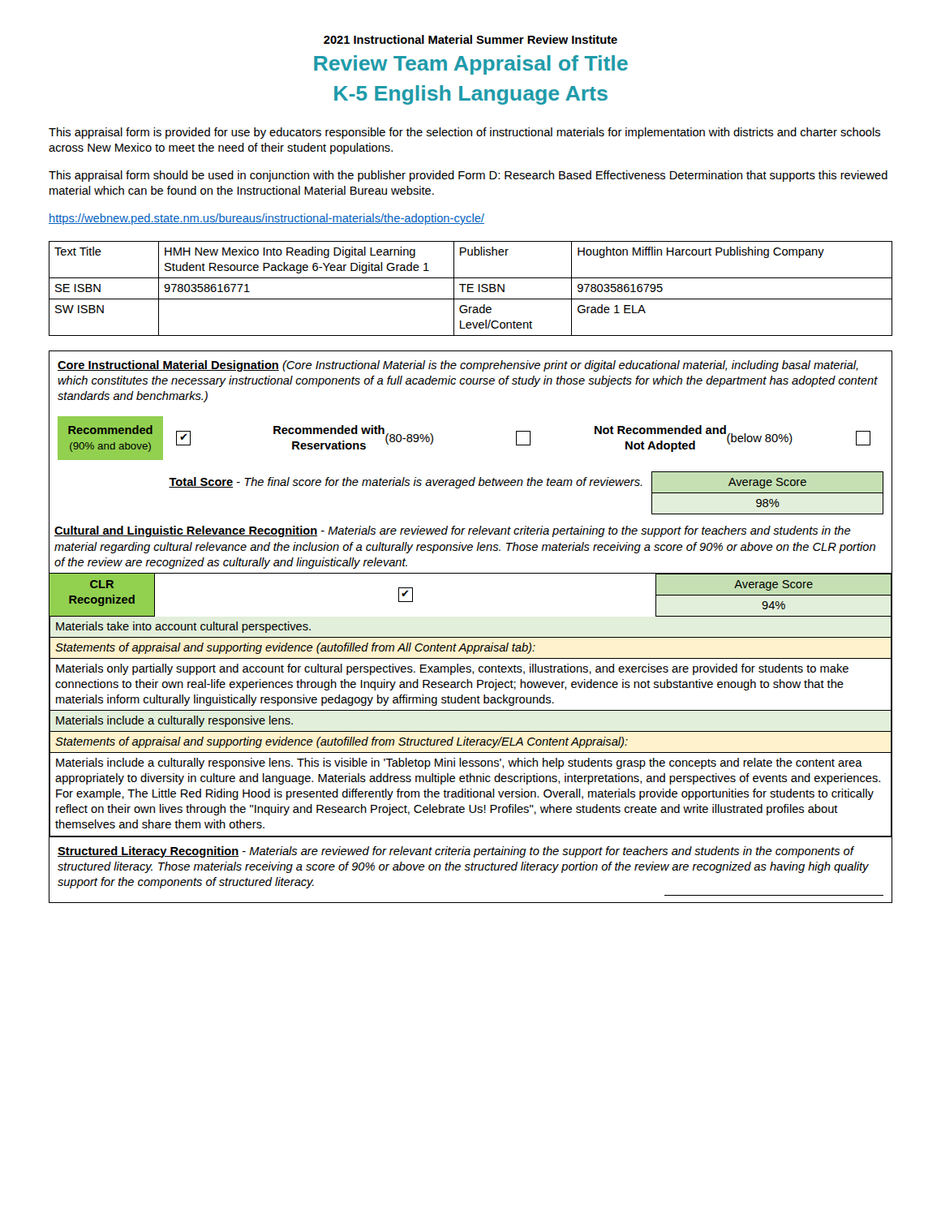2021 Instructional Material Summer Review Institute
Review Team Appraisal of Title
K-5 English Language Arts
This appraisal form is provided for use by educators responsible for the selection of instructional materials for implementation with districts and charter schools across New Mexico to meet the need of their student populations.
This appraisal form should be used in conjunction with the publisher provided Form D: Research Based Effectiveness Determination that supports this reviewed material which can be found on the Instructional Material Bureau website.
https://webnew.ped.state.nm.us/bureaus/instructional-materials/the-adoption-cycle/
| Text Title | HMH New Mexico Into Reading Digital Learning Student Resource Package 6-Year Digital Grade 1 | Publisher | Houghton Mifflin Harcourt Publishing Company |
| SE ISBN | 9780358616771 | TE ISBN | 9780358616795 |
| SW ISBN | | Grade Level/Content | Grade 1 ELA |
Core Instructional Material Designation (Core Instructional Material is the comprehensive print or digital educational material, including basal material, which constitutes the necessary instructional components of a full academic course of study in those subjects for which the department has adopted content standards and benchmarks.)
Recommended
(90% and above)
✔
Recommended with
Reservations (80-89%)
Not Recommended and
Not Adopted
(below 80%)
| Total Score - The final score for the materials is averaged between the team of reviewers. | Average Score |
| | 98% |
Cultural and Linguistic Relevance Recognition - Materials are reviewed for relevant criteria pertaining to the support for teachers and students in the material regarding cultural relevance and the inclusion of a culturally responsive lens. Those materials receiving a score of 90% or above on the CLR portion of the review are recognized as culturally and linguistically relevant.
CLR Recognized
✔
| Average Score |
| 94% |
Materials take into account cultural perspectives.
Statements of appraisal and supporting evidence (autofilled from All Content Appraisal tab):
Materials only partially support and account for cultural perspectives. Examples, contexts, illustrations, and exercises are provided for students to make connections to their own real-life experiences through the Inquiry and Research Project; however, evidence is not substantive enough to show that the materials inform culturally linguistically responsive pedagogy by affirming student backgrounds.
Materials include a culturally responsive lens.
Statements of appraisal and supporting evidence (autofilled from Structured Literacy/ELA Content Appraisal):
Materials include a culturally responsive lens. This is visible in 'Tabletop Mini lessons', which help students grasp the concepts and relate the content area appropriately to diversity in culture and language. Materials address multiple ethnic descriptions, interpretations, and perspectives of events and experiences. For example, The Little Red Riding Hood is presented differently from the traditional version. Overall, materials provide opportunities for students to critically reflect on their own lives through the "Inquiry and Research Project, Celebrate Us! Profiles", where students create and write illustrated profiles about themselves and share them with others.
Structured Literacy Recognition - Materials are reviewed for relevant criteria pertaining to the support for teachers and students in the components of structured literacy. Those materials receiving a score of 90% or above on the structured literacy portion of the review are recognized as having high quality support for the components of structured literacy.